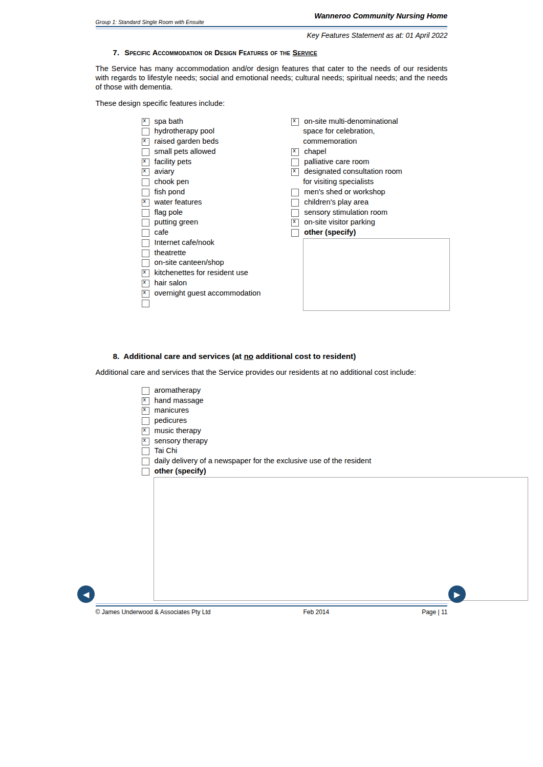Group 1: Standard Single Room with Ensuite
Wanneroo Community Nursing Home
Key Features Statement as at: 01 April 2022
7. Specific Accommodation or Design Features of the Service
The Service has many accommodation and/or design features that cater to the needs of our residents with regards to lifestyle needs; social and emotional needs; cultural needs; spiritual needs; and the needs of those with dementia.
These design specific features include:
spa bath
hydrotherapy pool
raised garden beds
small pets allowed
facility pets
aviary
chook pen
fish pond
water features
flag pole
putting green
cafe
Internet cafe/nook
theatrette
on-site canteen/shop
kitchenettes for resident use
hair salon
overnight guest accommodation
on-site multi-denominational
space for celebration,
commemoration
chapel
palliative care room
designated consultation room
for visiting specialists
men's shed or workshop
children's play area
sensory stimulation room
on-site visitor parking
other (specify)
8. Additional care and services (at no additional cost to resident)
Additional care and services that the Service provides our residents at no additional cost include:
aromatherapy
hand massage
manicures
pedicures
music therapy
sensory therapy
Tai Chi
daily delivery of a newspaper for the exclusive use of the resident
other (specify)
◀
▶
© James Underwood & Associates Pty Ltd
Feb 2014
Page | 11